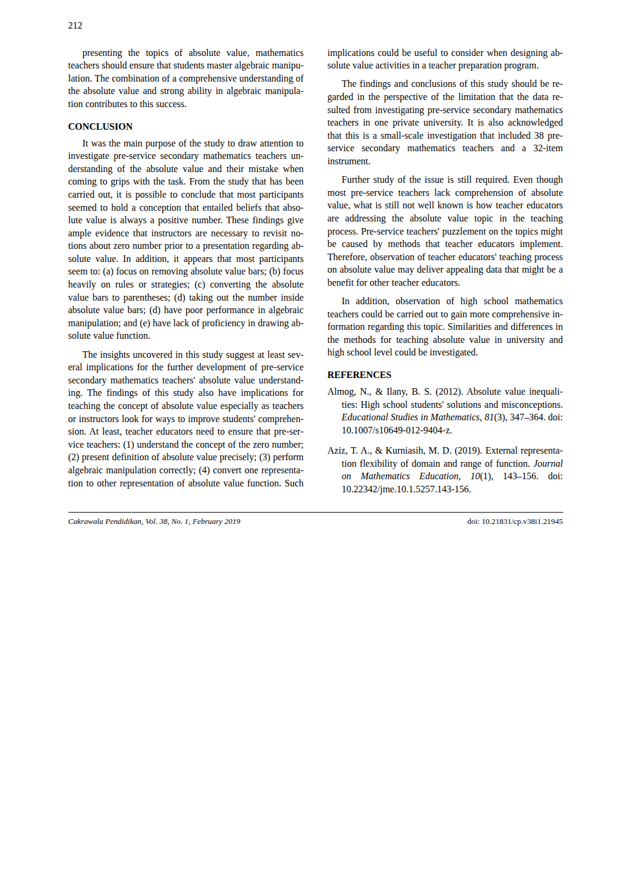212
presenting the topics of absolute value, mathematics teachers should ensure that students master algebraic manipulation. The combination of a comprehensive understanding of the absolute value and strong ability in algebraic manipulation contributes to this success.
Conclusion
It was the main purpose of the study to draw attention to investigate pre-service secondary mathematics teachers understanding of the absolute value and their mistake when coming to grips with the task. From the study that has been carried out, it is possible to conclude that most participants seemed to hold a conception that entailed beliefs that absolute value is always a positive number. These findings give ample evidence that instructors are necessary to revisit notions about zero number prior to a presentation regarding absolute value. In addition, it appears that most participants seem to: (a) focus on removing absolute value bars; (b) focus heavily on rules or strategies; (c) converting the absolute value bars to parentheses; (d) taking out the number inside absolute value bars; (d) have poor performance in algebraic manipulation; and (e) have lack of proficiency in drawing absolute value function.
The insights uncovered in this study suggest at least several implications for the further development of pre-service secondary mathematics teachers' absolute value understanding. The findings of this study also have implications for teaching the concept of absolute value especially as teachers or instructors look for ways to improve students' comprehension. At least, teacher educators need to ensure that pre-service teachers: (1) understand the concept of the zero number; (2) present definition of absolute value precisely; (3) perform algebraic manipulation correctly; (4) convert one representation to other representation of absolute value function. Such implications could be useful to consider when designing absolute value activities in a teacher preparation program.
The findings and conclusions of this study should be regarded in the perspective of the limitation that the data resulted from investigating pre-service secondary mathematics teachers in one private university. It is also acknowledged that this is a small-scale investigation that included 38 pre-service secondary mathematics teachers and a 32-item instrument.
Further study of the issue is still required. Even though most pre-service teachers lack comprehension of absolute value, what is still not well known is how teacher educators are addressing the absolute value topic in the teaching process. Pre-service teachers' puzzlement on the topics might be caused by methods that teacher educators implement. Therefore, observation of teacher educators' teaching process on absolute value may deliver appealing data that might be a benefit for other teacher educators.
In addition, observation of high school mathematics teachers could be carried out to gain more comprehensive information regarding this topic. Similarities and differences in the methods for teaching absolute value in university and high school level could be investigated.
References
Almog, N., & Ilany, B. S. (2012). Absolute value inequalities: High school students' solutions and misconceptions. Educational Studies in Mathematics, 81(3), 347–364. doi: 10.1007/s10649-012-9404-z.
Aziz, T. A., & Kurniasih, M. D. (2019). External representation flexibility of domain and range of function. Journal on Mathematics Education, 10(1), 143–156. doi: 10.22342/jme.10.1.5257.143-156.
Cakrawala Pendidikan, Vol. 38, No. 1, February 2019 doi: 10.21831/cp.v38i1.21945